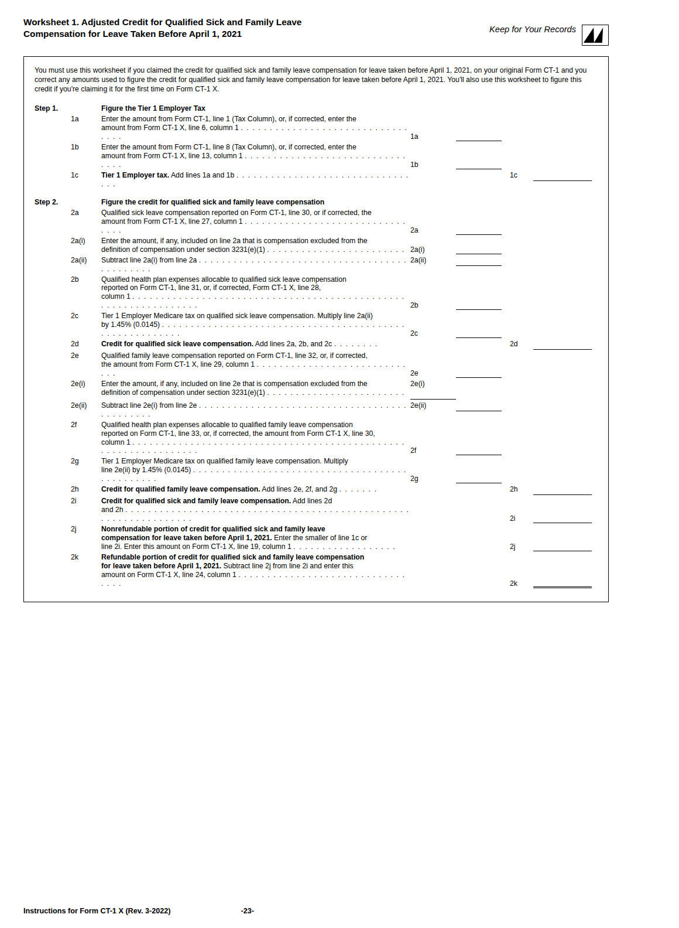Worksheet 1. Adjusted Credit for Qualified Sick and Family Leave
Compensation for Leave Taken Before April 1, 2021
Keep for Your Records
You must use this worksheet if you claimed the credit for qualified sick and family leave compensation for leave taken before April 1, 2021, on your original Form CT-1 and you correct any amounts used to figure the credit for qualified sick and family leave compensation for leave taken before April 1, 2021. You'll also use this worksheet to figure this credit if you're claiming it for the first time on Form CT-1 X.
| Step 1. | | Figure the Tier 1 Employer Tax | | | | |
| | 1a | Enter the amount from Form CT-1, line 1 (Tax Column), or, if corrected, enter the amount from Form CT-1 X, line 6, column 1 . . . . . . . . . . . . . . . . . . . . . . . . . . . . . . . . . | 1a | | | |
| | 1b | Enter the amount from Form CT-1, line 8 (Tax Column), or, if corrected, enter the amount from Form CT-1 X, line 13, column 1 . . . . . . . . . . . . . . . . . . . . . . . . . . . . . . . . | 1b | | | |
| | 1c | Tier 1 Employer tax. Add lines 1a and 1b . . . . . . . . . . . . . . . . . . . . . . . . . . . . . . . . . | | | 1c | |
| Step 2. | | Figure the credit for qualified sick and family leave compensation | | | | |
| | 2a | Qualified sick leave compensation reported on Form CT-1, line 30, or if corrected, the amount from Form CT-1 X, line 27, column 1 . . . . . . . . . . . . . . . . . . . . . . . . . . . . . . . . | 2a | | | |
| | 2a(i) | Enter the amount, if any, included on line 2a that is compensation excluded from the definition of compensation under section 3231(e)(1) . . . . . . . . . . . . . . . . . . . . . . . . | 2a(i) | | | |
| | 2a(ii) | Subtract line 2a(i) from line 2a . . . . . . . . . . . . . . . . . . . . . . . . . . . . . . . . . . . . . . . . . . . . . | 2a(ii) | | | |
| | 2b | Qualified health plan expenses allocable to qualified sick leave compensation reported on Form CT-1, line 31, or, if corrected, Form CT-1 X, line 28, column 1 . . . . . . . . . . . . . . . . . . . . . . . . . . . . . . . . . . . . . . . . . . . . . . . . . . . . . . . . . . . . . . . . | 2b | | | |
| | 2c | Tier 1 Employer Medicare tax on qualified sick leave compensation. Multiply line 2a(ii) by 1.45% (0.0145) . . . . . . . . . . . . . . . . . . . . . . . . . . . . . . . . . . . . . . . . . . . . . . . . . . . . . . . . | 2c | | | |
| | 2d | Credit for qualified sick leave compensation. Add lines 2a, 2b, and 2c . . . . . . . . | | | 2d | |
| | 2e | Qualified family leave compensation reported on Form CT-1, line 32, or, if corrected, the amount from Form CT-1 X, line 29, column 1 . . . . . . . . . . . . . . . . . . . . . . . . . . . . . | 2e | | | |
| | 2e(i) | Enter the amount, if any, included on line 2e that is compensation excluded from the definition of compensation under section 3231(e)(1) . . . . . . . . . . . . . . . . . . . . . . . . | 2e(i) | | | |
| | 2e(ii) | Subtract line 2e(i) from line 2e . . . . . . . . . . . . . . . . . . . . . . . . . . . . . . . . . . . . . . . . . . . . . | 2e(ii) | | | |
| | 2f | Qualified health plan expenses allocable to qualified family leave compensation reported on Form CT-1, line 33, or, if corrected, the amount from Form CT-1 X, line 30, column 1 . . . . . . . . . . . . . . . . . . . . . . . . . . . . . . . . . . . . . . . . . . . . . . . . . . . . . . . . . . . . . . . . | 2f | | | |
| | 2g | Tier 1 Employer Medicare tax on qualified family leave compensation. Multiply line 2e(ii) by 1.45% (0.0145) . . . . . . . . . . . . . . . . . . . . . . . . . . . . . . . . . . . . . . . . . . . . . . . | 2g | | | |
| | 2h | Credit for qualified family leave compensation. Add lines 2e, 2f, and 2g . . . . . . . | | | 2h | |
| | 2i | Credit for qualified sick and family leave compensation. Add lines 2d and 2h . . . . . . . . . . . . . . . . . . . . . . . . . . . . . . . . . . . . . . . . . . . . . . . . . . . . . . . . . . . . . . . . . | | | 2i | |
| | 2j | Nonrefundable portion of credit for qualified sick and family leave compensation for leave taken before April 1, 2021. Enter the smaller of line 1c or line 2i. Enter this amount on Form CT-1 X, line 19, column 1 . . . . . . . . . . . . . . . . . . | | | 2j | |
| | 2k | Refundable portion of credit for qualified sick and family leave compensation for leave taken before April 1, 2021. Subtract line 2j from line 2i and enter this amount on Form CT-1 X, line 24, column 1 . . . . . . . . . . . . . . . . . . . . . . . . . . . . . . . . . | | | 2k | |
Instructions for Form CT-1 X (Rev. 3-2022)-23-